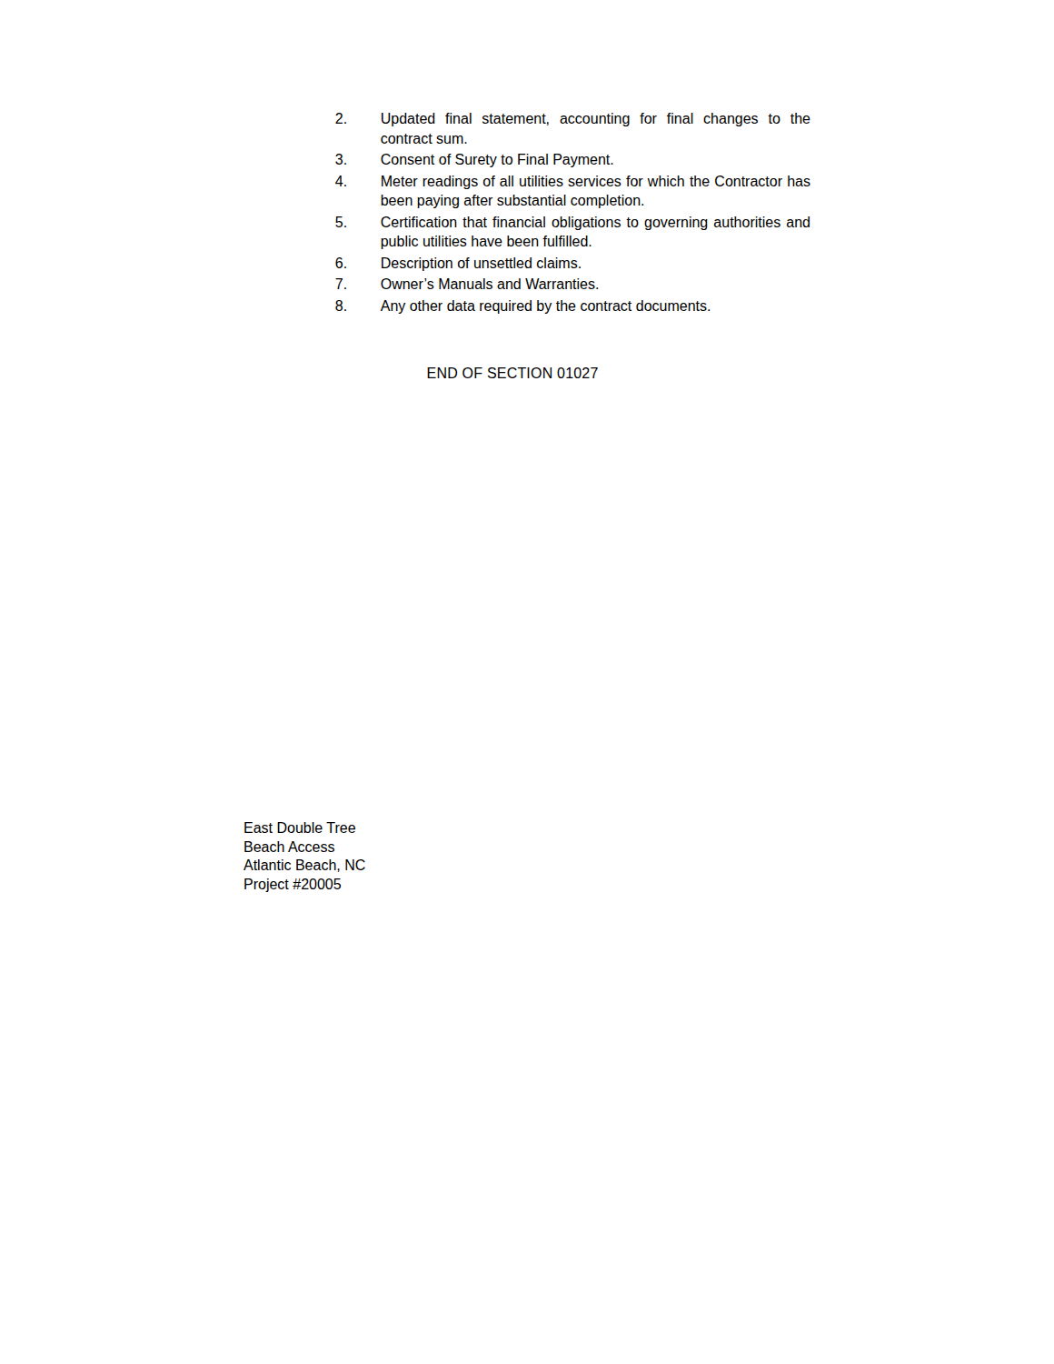2. Updated final statement, accounting for final changes to the contract sum.
3. Consent of Surety to Final Payment.
4. Meter readings of all utilities services for which the Contractor has been paying after substantial completion.
5. Certification that financial obligations to governing authorities and public utilities have been fulfilled.
6. Description of unsettled claims.
7. Owner’s Manuals and Warranties.
8. Any other data required by the contract documents.
END OF SECTION 01027
East Double Tree
Beach Access
Atlantic Beach, NC
Project #20005